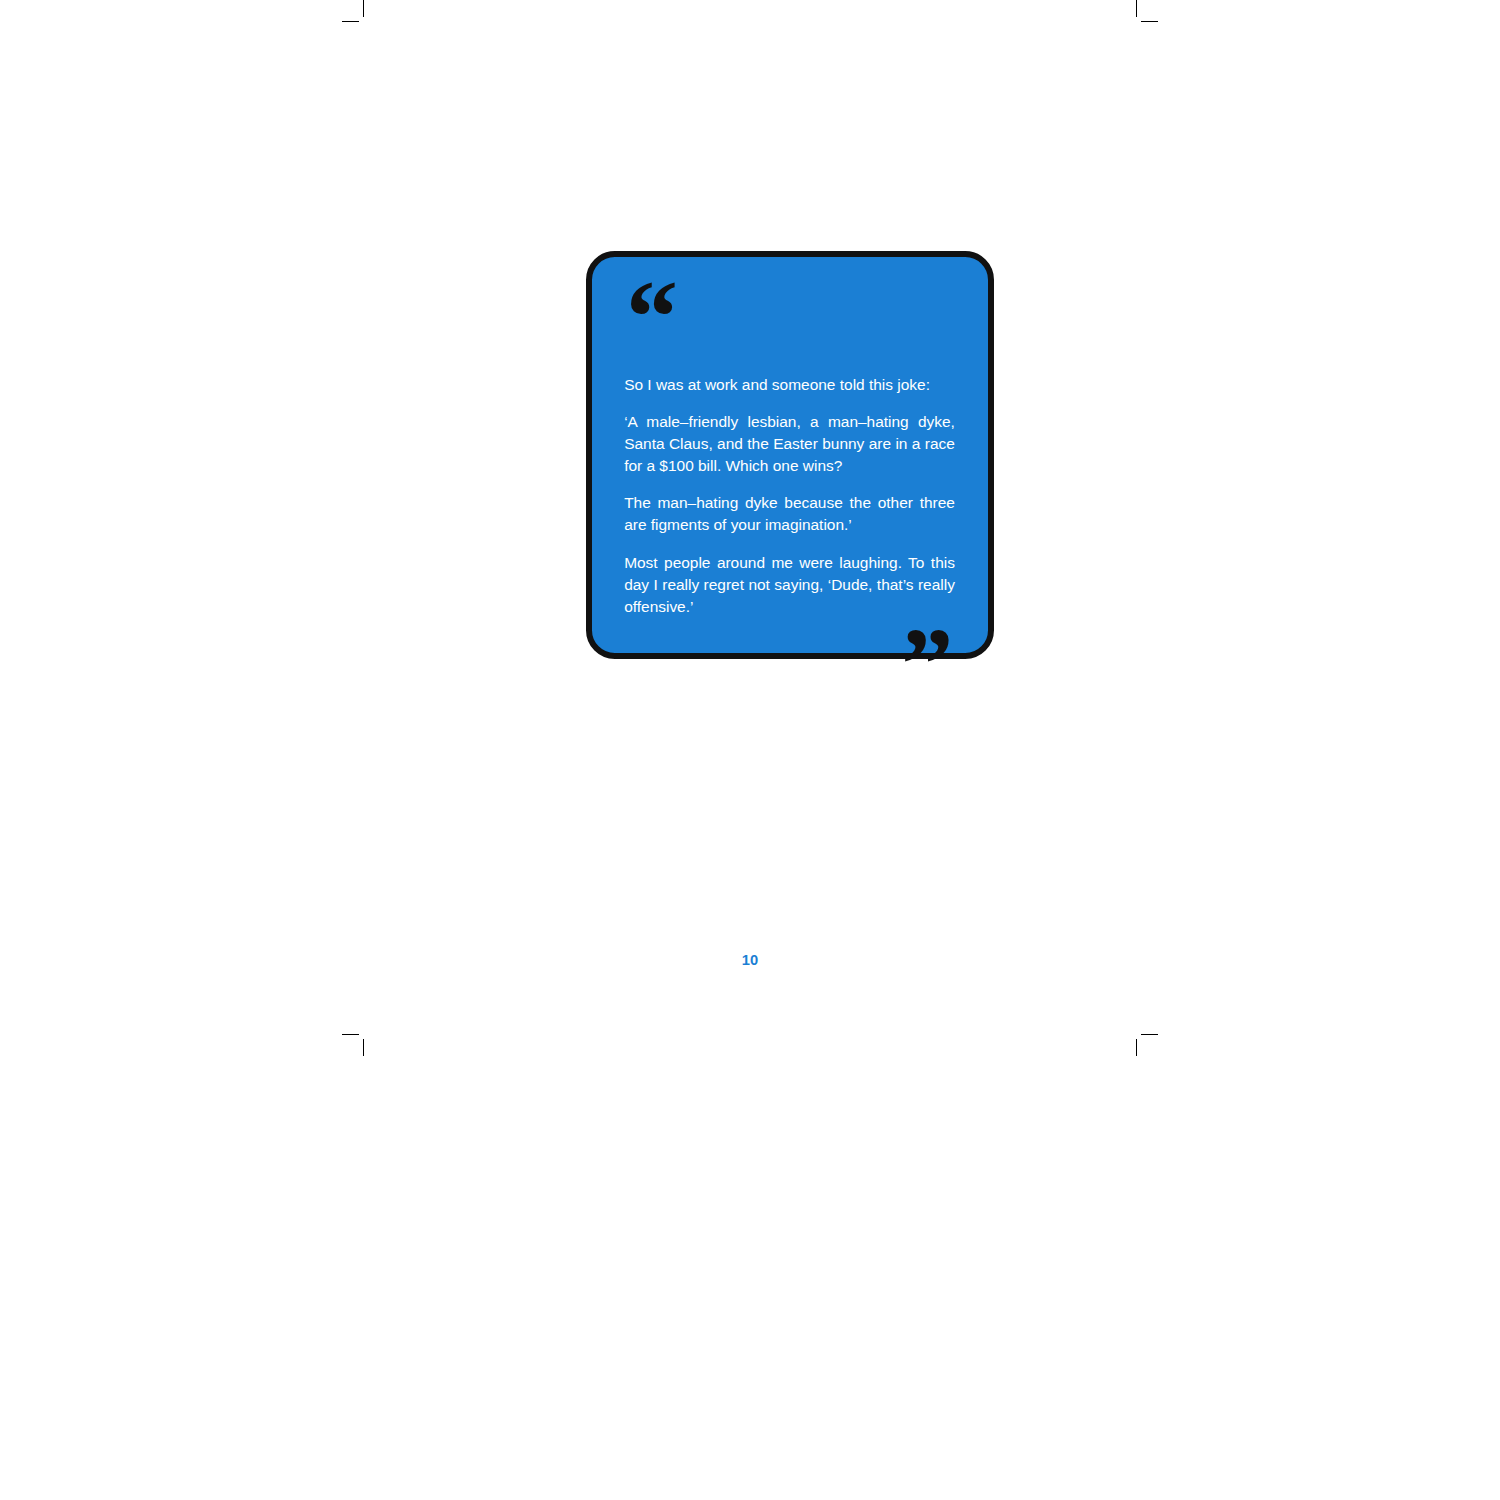“
So I was at work and someone told this joke:
‘A male–friendly lesbian, a man–hating dyke, Santa Claus, and the Easter bunny are in a race for a $100 bill. Which one wins?
The man–hating dyke because the other three are figments of your imagination.’
Most people around me were laughing. To this day I really regret not saying, ‘Dude, that’s really offensive.’
”
Rishi, 25
10